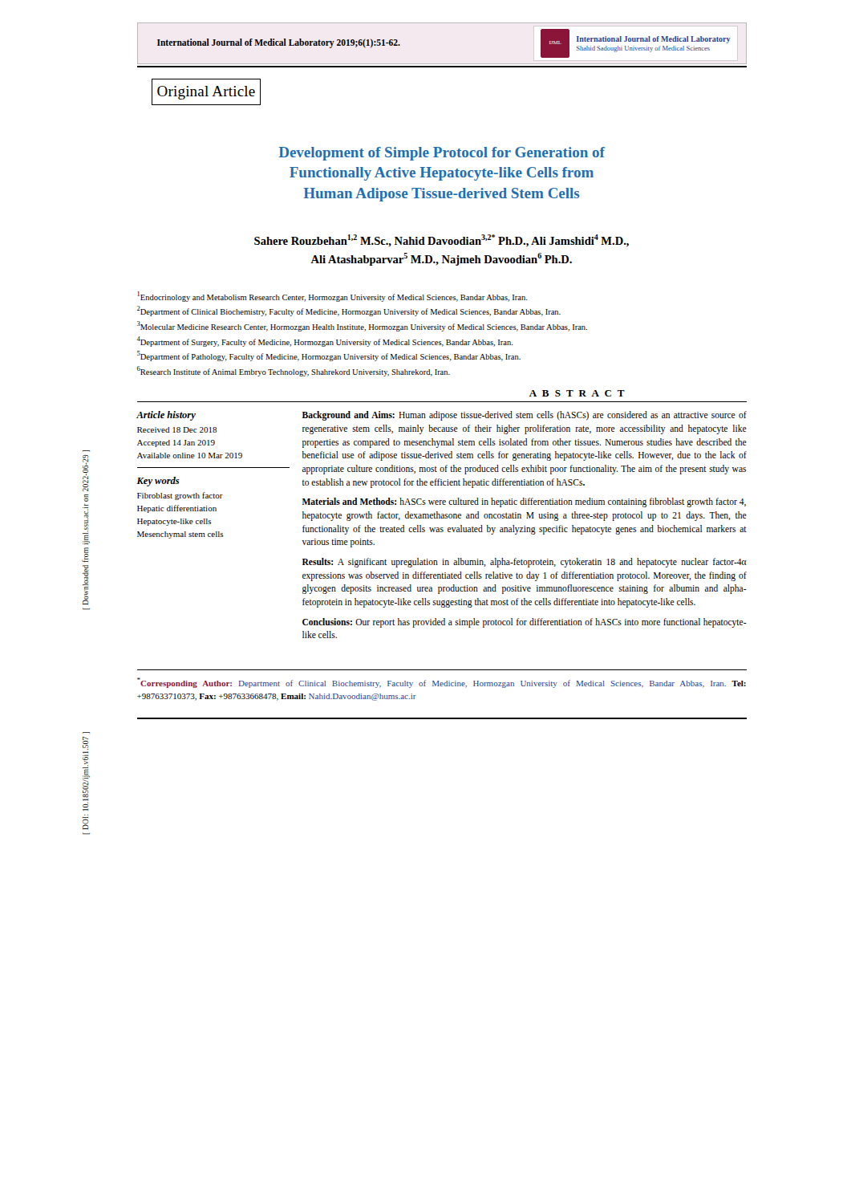[ Downloaded from ijml.ssu.ac.ir on 2022-06-29 ]
[ DOI: 10.18502/ijml.v6i1.507 ]
International Journal of Medical Laboratory 2019;6(1):51-62.
IJML
International Journal of Medical Laboratory
Shahid Sadoughi University of Medical Sciences
Original Article
Development of Simple Protocol for Generation of
Functionally Active Hepatocyte-like Cells from
Human Adipose Tissue-derived Stem Cells
Sahere Rouzbehan1,2 M.Sc., Nahid Davoodian3,2* Ph.D., Ali Jamshidi4 M.D.,
Ali Atashabparvar5 M.D., Najmeh Davoodian6 Ph.D.
1Endocrinology and Metabolism Research Center, Hormozgan University of Medical Sciences, Bandar Abbas, Iran.
2Department of Clinical Biochemistry, Faculty of Medicine, Hormozgan University of Medical Sciences, Bandar Abbas, Iran.
3Molecular Medicine Research Center, Hormozgan Health Institute, Hormozgan University of Medical Sciences, Bandar Abbas, Iran.
4Department of Surgery, Faculty of Medicine, Hormozgan University of Medical Sciences, Bandar Abbas, Iran.
5Department of Pathology, Faculty of Medicine, Hormozgan University of Medical Sciences, Bandar Abbas, Iran.
6Research Institute of Animal Embryo Technology, Shahrekord University, Shahrekord, Iran.
A B S T R A C T
Article history
Received 18 Dec 2018
Accepted 14 Jan 2019
Available online 10 Mar 2019
Key words
Fibroblast growth factor
Hepatic differentiation
Hepatocyte-like cells
Mesenchymal stem cells
Background and Aims: Human adipose tissue-derived stem cells (hASCs) are considered as an attractive source of regenerative stem cells, mainly because of their higher proliferation rate, more accessibility and hepatocyte like properties as compared to mesenchymal stem cells isolated from other tissues. Numerous studies have described the beneficial use of adipose tissue-derived stem cells for generating hepatocyte-like cells. However, due to the lack of appropriate culture conditions, most of the produced cells exhibit poor functionality. The aim of the present study was to establish a new protocol for the efficient hepatic differentiation of hASCs.
Materials and Methods: hASCs were cultured in hepatic differentiation medium containing fibroblast growth factor 4, hepatocyte growth factor, dexamethasone and oncostatin M using a three-step protocol up to 21 days. Then, the functionality of the treated cells was evaluated by analyzing specific hepatocyte genes and biochemical markers at various time points.
Results: A significant upregulation in albumin, alpha-fetoprotein, cytokeratin 18 and hepatocyte nuclear factor-4α expressions was observed in differentiated cells relative to day 1 of differentiation protocol. Moreover, the finding of glycogen deposits increased urea production and positive immunofluorescence staining for albumin and alpha-fetoprotein in hepatocyte-like cells suggesting that most of the cells differentiate into hepatocyte-like cells.
Conclusions: Our report has provided a simple protocol for differentiation of hASCs into more functional hepatocyte-like cells.
*Corresponding Author: Department of Clinical Biochemistry, Faculty of Medicine, Hormozgan University of Medical Sciences, Bandar Abbas, Iran. Tel: +987633710373, Fax: +987633668478, Email: Nahid.Davoodian@hums.ac.ir